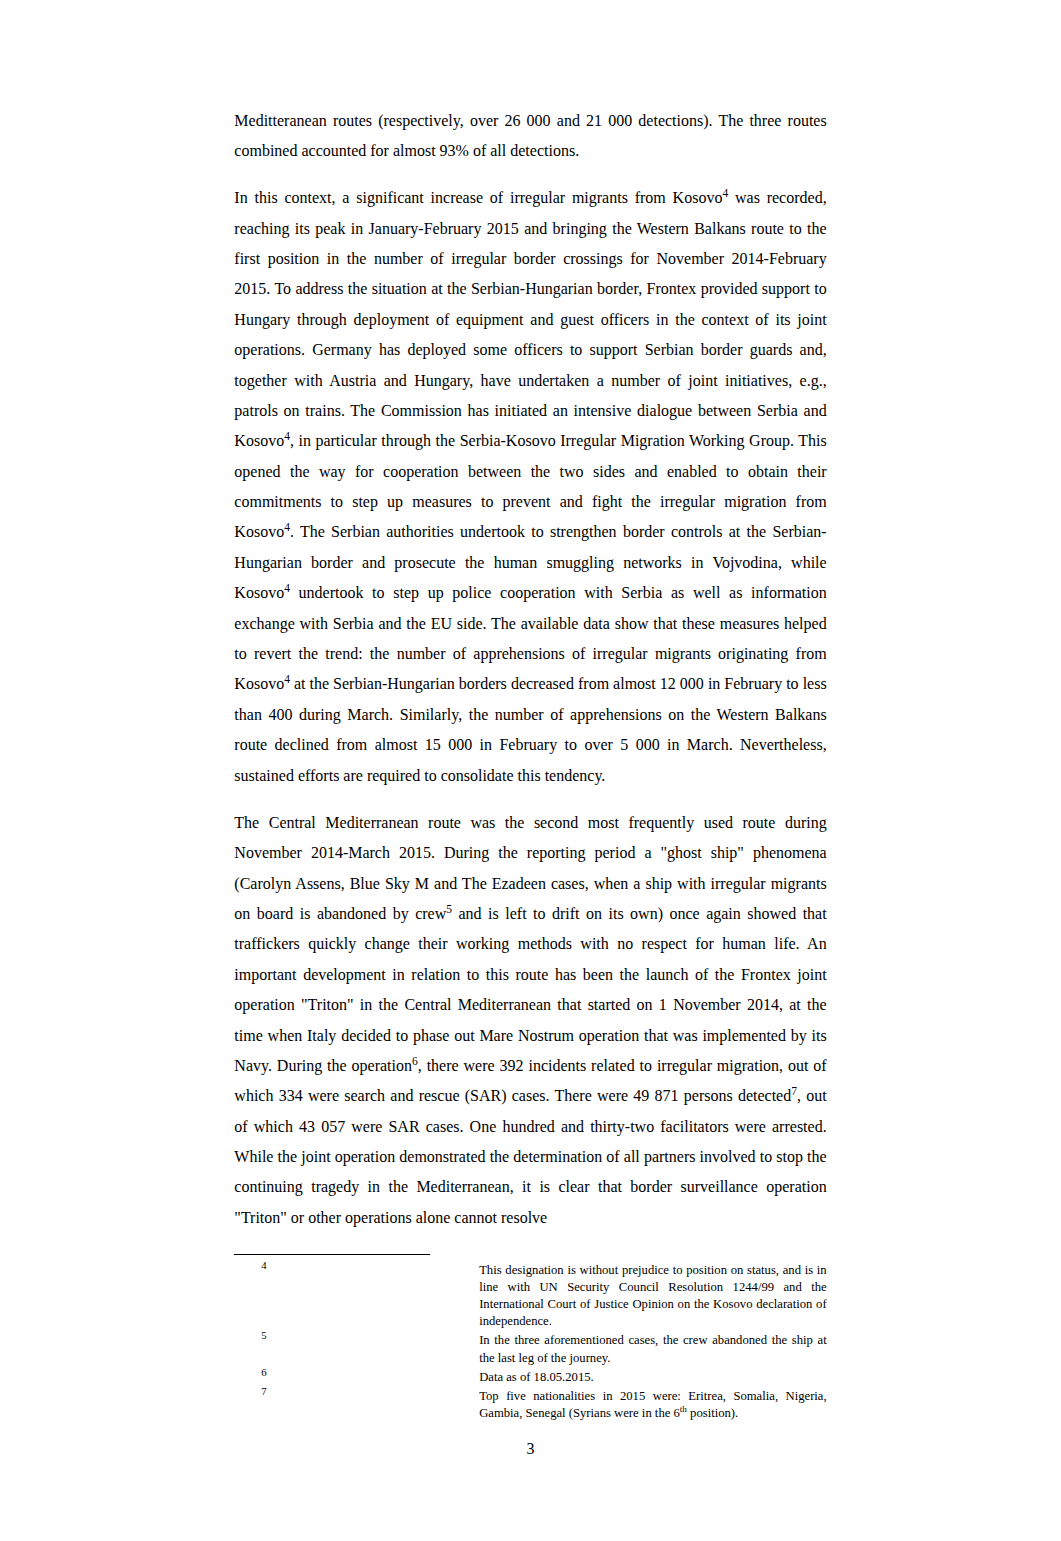Meditteranean routes (respectively, over 26 000 and 21 000 detections). The three routes combined accounted for almost 93% of all detections.
In this context, a significant increase of irregular migrants from Kosovo4 was recorded, reaching its peak in January-February 2015 and bringing the Western Balkans route to the first position in the number of irregular border crossings for November 2014-February 2015. To address the situation at the Serbian-Hungarian border, Frontex provided support to Hungary through deployment of equipment and guest officers in the context of its joint operations. Germany has deployed some officers to support Serbian border guards and, together with Austria and Hungary, have undertaken a number of joint initiatives, e.g., patrols on trains. The Commission has initiated an intensive dialogue between Serbia and Kosovo4, in particular through the Serbia-Kosovo Irregular Migration Working Group. This opened the way for cooperation between the two sides and enabled to obtain their commitments to step up measures to prevent and fight the irregular migration from Kosovo4. The Serbian authorities undertook to strengthen border controls at the Serbian-Hungarian border and prosecute the human smuggling networks in Vojvodina, while Kosovo4 undertook to step up police cooperation with Serbia as well as information exchange with Serbia and the EU side. The available data show that these measures helped to revert the trend: the number of apprehensions of irregular migrants originating from Kosovo4 at the Serbian-Hungarian borders decreased from almost 12 000 in February to less than 400 during March. Similarly, the number of apprehensions on the Western Balkans route declined from almost 15 000 in February to over 5 000 in March. Nevertheless, sustained efforts are required to consolidate this tendency.
The Central Mediterranean route was the second most frequently used route during November 2014-March 2015. During the reporting period a "ghost ship" phenomena (Carolyn Assens, Blue Sky M and The Ezadeen cases, when a ship with irregular migrants on board is abandoned by crew5 and is left to drift on its own) once again showed that traffickers quickly change their working methods with no respect for human life. An important development in relation to this route has been the launch of the Frontex joint operation "Triton" in the Central Mediterranean that started on 1 November 2014, at the time when Italy decided to phase out Mare Nostrum operation that was implemented by its Navy. During the operation6, there were 392 incidents related to irregular migration, out of which 334 were search and rescue (SAR) cases. There were 49 871 persons detected7, out of which 43 057 were SAR cases. One hundred and thirty-two facilitators were arrested. While the joint operation demonstrated the determination of all partners involved to stop the continuing tragedy in the Mediterranean, it is clear that border surveillance operation "Triton" or other operations alone cannot resolve
4
This designation is without prejudice to position on status, and is in line with UN Security Council Resolution 1244/99 and the International Court of Justice Opinion on the Kosovo declaration of independence.
5
In the three aforementioned cases, the crew abandoned the ship at the last leg of the journey.
6
Data as of 18.05.2015.
7
Top five nationalities in 2015 were: Eritrea, Somalia, Nigeria, Gambia, Senegal (Syrians were in the 6th position).
3